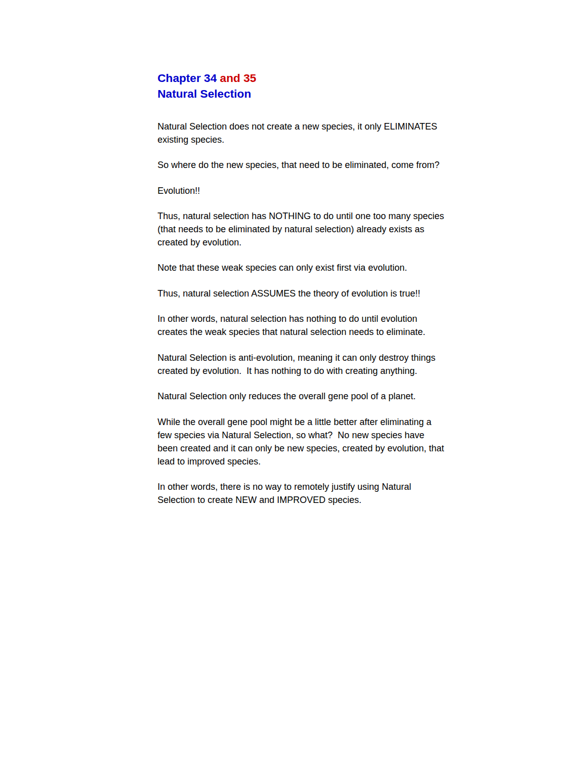Chapter 34 and 35
Natural Selection
Natural Selection does not create a new species, it only ELIMINATES existing species.
So where do the new species, that need to be eliminated, come from?
Evolution!!
Thus, natural selection has NOTHING to do until one too many species (that needs to be eliminated by natural selection) already exists as created by evolution.
Note that these weak species can only exist first via evolution.
Thus, natural selection ASSUMES the theory of evolution is true!!
In other words, natural selection has nothing to do until evolution creates the weak species that natural selection needs to eliminate.
Natural Selection is anti-evolution, meaning it can only destroy things created by evolution. It has nothing to do with creating anything.
Natural Selection only reduces the overall gene pool of a planet.
While the overall gene pool might be a little better after eliminating a few species via Natural Selection, so what? No new species have been created and it can only be new species, created by evolution, that lead to improved species.
In other words, there is no way to remotely justify using Natural Selection to create NEW and IMPROVED species.